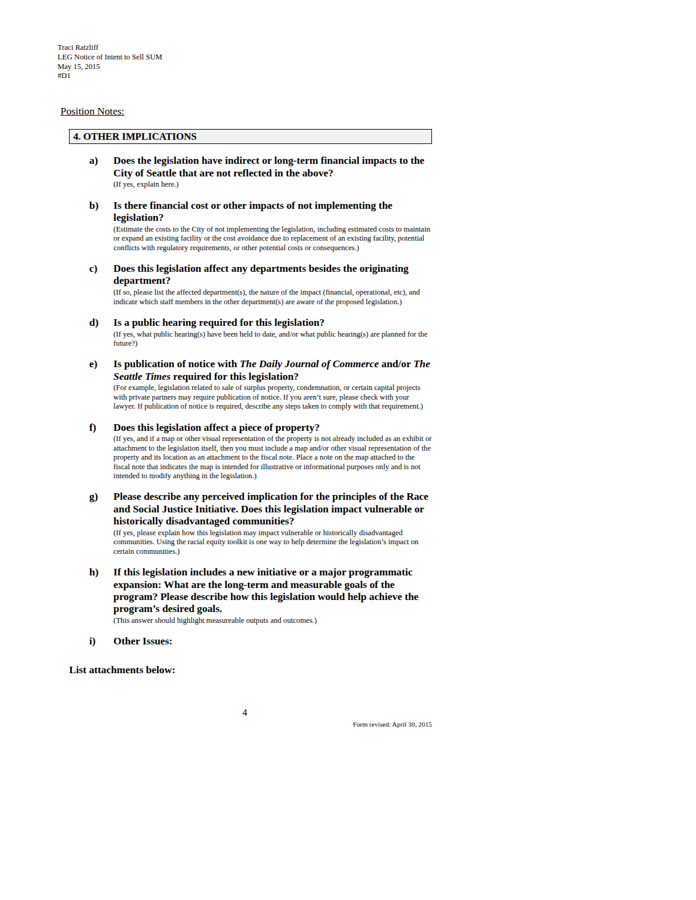Traci Ratzliff
LEG Notice of Intent to Sell SUM
May 15, 2015
#D1
Position Notes:
4. OTHER IMPLICATIONS
a)
Does the legislation have indirect or long-term financial impacts to the City of Seattle that are not reflected in the above? (If yes, explain here.)
b)
Is there financial cost or other impacts of not implementing the legislation? (Estimate the costs to the City of not implementing the legislation, including estimated costs to maintain or expand an existing facility or the cost avoidance due to replacement of an existing facility, potential conflicts with regulatory requirements, or other potential costs or consequences.)
c)
Does this legislation affect any departments besides the originating department? (If so, please list the affected department(s), the nature of the impact (financial, operational, etc), and indicate which staff members in the other department(s) are aware of the proposed legislation.)
d)
Is a public hearing required for this legislation? (If yes, what public hearing(s) have been held to date, and/or what public hearing(s) are planned for the future?)
e)
Is publication of notice with The Daily Journal of Commerce and/or The Seattle Times required for this legislation? (For example, legislation related to sale of surplus property, condemnation, or certain capital projects with private partners may require publication of notice. If you aren’t sure, please check with your lawyer. If publication of notice is required, describe any steps taken to comply with that requirement.)
f)
Does this legislation affect a piece of property? (If yes, and if a map or other visual representation of the property is not already included as an exhibit or attachment to the legislation itself, then you must include a map and/or other visual representation of the property and its location as an attachment to the fiscal note. Place a note on the map attached to the fiscal note that indicates the map is intended for illustrative or informational purposes only and is not intended to modify anything in the legislation.)
g)
Please describe any perceived implication for the principles of the Race and Social Justice Initiative. Does this legislation impact vulnerable or historically disadvantaged communities? (If yes, please explain how this legislation may impact vulnerable or historically disadvantaged communities. Using the racial equity toolkit is one way to help determine the legislation’s impact on certain communities.)
h)
If this legislation includes a new initiative or a major programmatic expansion: What are the long-term and measurable goals of the program? Please describe how this legislation would help achieve the program’s desired goals. (This answer should highlight measureable outputs and outcomes.)
i)
Other Issues:
List attachments below:
4
Form revised: April 30, 2015